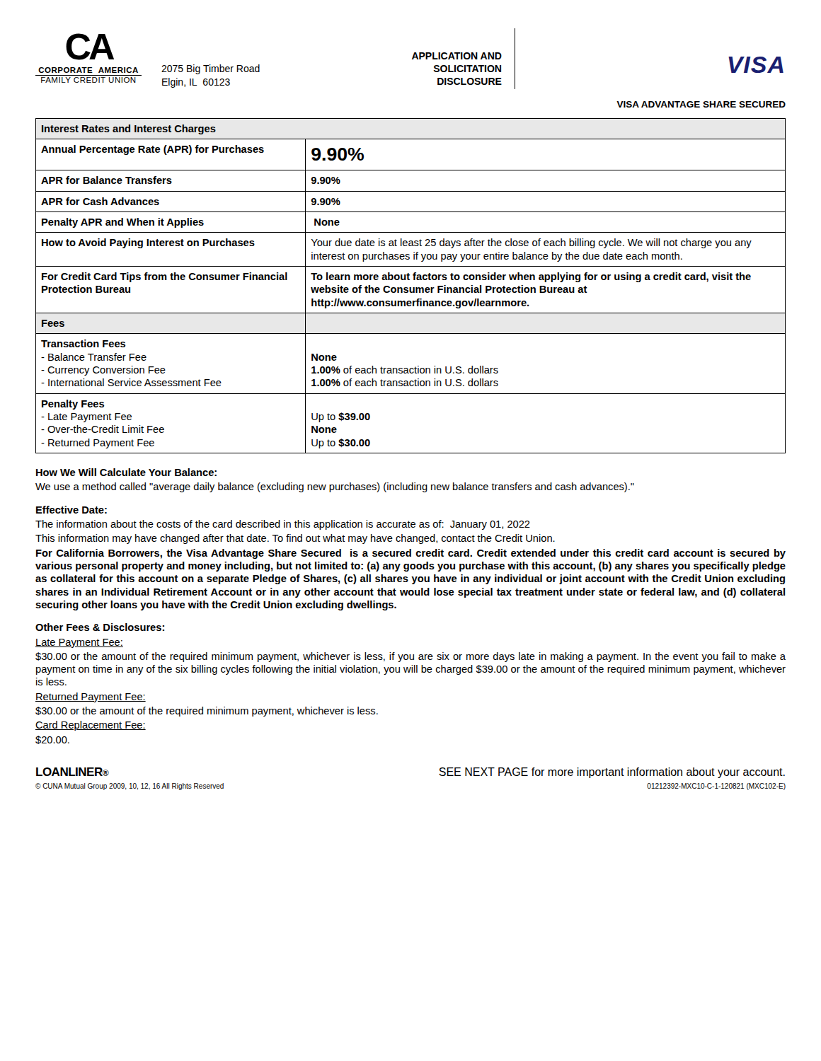CA CORPORATE AMERICA FAMILY CREDIT UNION
2075 Big Timber Road
Elgin, IL 60123
APPLICATION AND
SOLICITATION
DISCLOSURE
VISA
VISA ADVANTAGE SHARE SECURED
| Interest Rates and Interest Charges |
| Annual Percentage Rate (APR) for Purchases | 9.90% |
| APR for Balance Transfers | 9.90% |
| APR for Cash Advances | 9.90% |
| Penalty APR and When it Applies | None |
| How to Avoid Paying Interest on Purchases | Your due date is at least 25 days after the close of each billing cycle. We will not charge you any interest on purchases if you pay your entire balance by the due date each month. |
| For Credit Card Tips from the Consumer Financial Protection Bureau | To learn more about factors to consider when applying for or using a credit card, visit the website of the Consumer Financial Protection Bureau at http://www.consumerfinance.gov/learnmore. |
| Fees | |
| Transaction Fees - Balance Transfer Fee - Currency Conversion Fee - International Service Assessment Fee | None 1.00% of each transaction in U.S. dollars 1.00% of each transaction in U.S. dollars |
| Penalty Fees - Late Payment Fee - Over-the-Credit Limit Fee - Returned Payment Fee | Up to $39.00 None Up to $30.00 |
How We Will Calculate Your Balance:
We use a method called "average daily balance (excluding new purchases) (including new balance transfers and cash advances)."
Effective Date:
The information about the costs of the card described in this application is accurate as of: January 01, 2022
This information may have changed after that date. To find out what may have changed, contact the Credit Union.
For California Borrowers, the Visa Advantage Share Secured is a secured credit card. Credit extended under this credit card account is secured by various personal property and money including, but not limited to: (a) any goods you purchase with this account, (b) any shares you specifically pledge as collateral for this account on a separate Pledge of Shares, (c) all shares you have in any individual or joint account with the Credit Union excluding shares in an Individual Retirement Account or in any other account that would lose special tax treatment under state or federal law, and (d) collateral securing other loans you have with the Credit Union excluding dwellings.
Other Fees & Disclosures:
Late Payment Fee:
$30.00 or the amount of the required minimum payment, whichever is less, if you are six or more days late in making a payment. In the event you fail to make a payment on time in any of the six billing cycles following the initial violation, you will be charged $39.00 or the amount of the required minimum payment, whichever is less.
Returned Payment Fee:
$30.00 or the amount of the required minimum payment, whichever is less.
Card Replacement Fee:
$20.00.
LOANLINER®
SEE NEXT PAGE for more important information about your account.
© CUNA Mutual Group 2009, 10, 12, 16 All Rights Reserved
01212392-MXC10-C-1-120821 (MXC102-E)